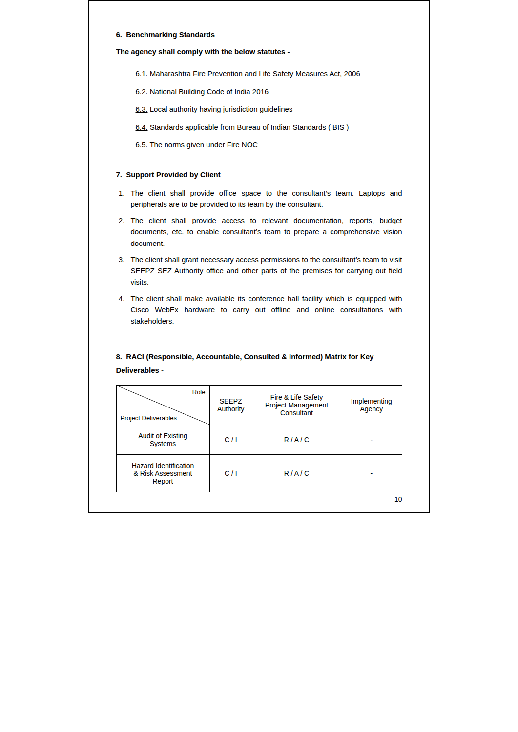6. Benchmarking Standards
The agency shall comply with the below statutes -
6.1. Maharashtra Fire Prevention and Life Safety Measures Act, 2006
6.2. National Building Code of India 2016
6.3. Local authority having jurisdiction guidelines
6.4. Standards applicable from Bureau of Indian Standards ( BIS )
6.5. The norms given under Fire NOC
7. Support Provided by Client
The client shall provide office space to the consultant’s team. Laptops and peripherals are to be provided to its team by the consultant.
The client shall provide access to relevant documentation, reports, budget documents, etc. to enable consultant’s team to prepare a comprehensive vision document.
The client shall grant necessary access permissions to the consultant’s team to visit SEEPZ SEZ Authority office and other parts of the premises for carrying out field visits.
The client shall make available its conference hall facility which is equipped with Cisco WebEx hardware to carry out offline and online consultations with stakeholders.
8. RACI (Responsible, Accountable, Consulted & Informed) Matrix for Key Deliverables -
| Role Project Deliverables | SEEPZ Authority | Fire & Life Safety Project Management Consultant | Implementing Agency |
| --- | --- | --- | --- |
| Audit of Existing Systems | C / I | R / A / C | - |
| Hazard Identification & Risk Assessment Report | C / I | R / A / C | - |
10